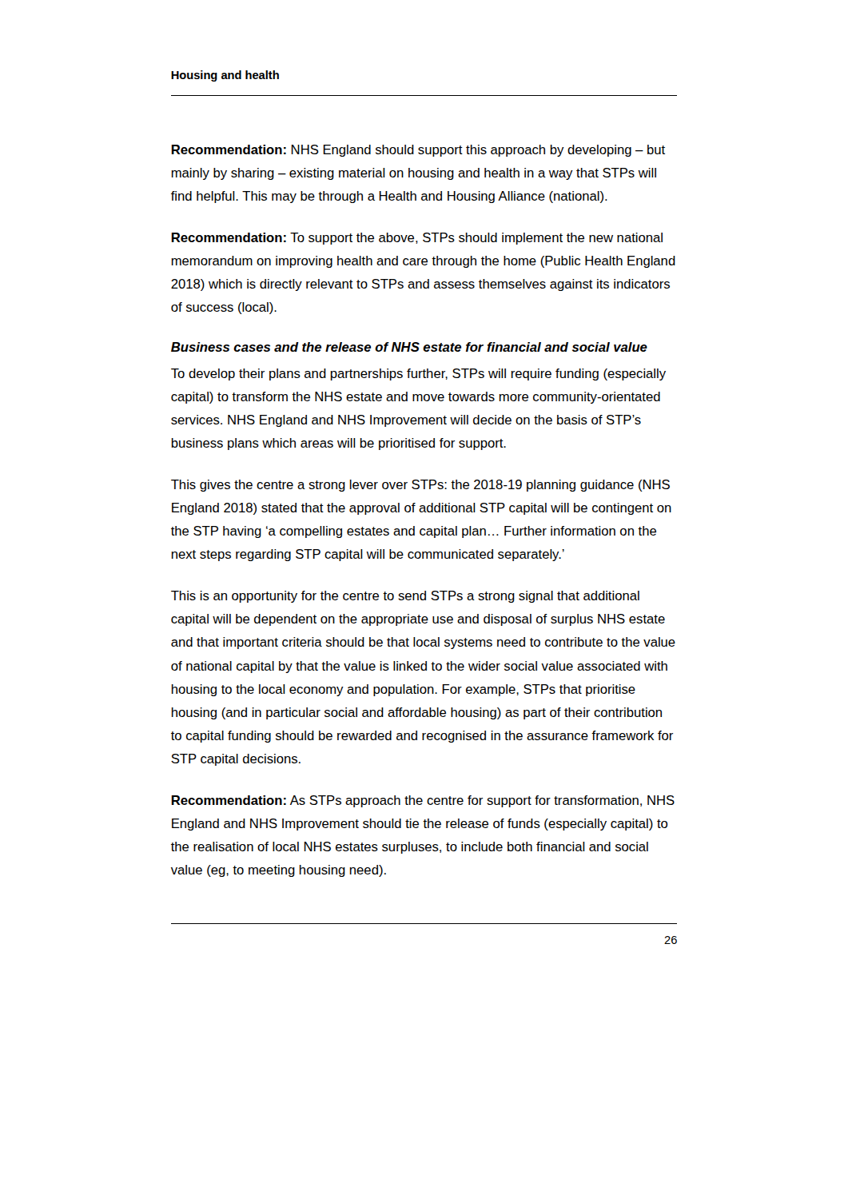Housing and health
Recommendation: NHS England should support this approach by developing – but mainly by sharing – existing material on housing and health in a way that STPs will find helpful. This may be through a Health and Housing Alliance (national).
Recommendation: To support the above, STPs should implement the new national memorandum on improving health and care through the home (Public Health England 2018) which is directly relevant to STPs and assess themselves against its indicators of success (local).
Business cases and the release of NHS estate for financial and social value
To develop their plans and partnerships further, STPs will require funding (especially capital) to transform the NHS estate and move towards more community-orientated services. NHS England and NHS Improvement will decide on the basis of STP’s business plans which areas will be prioritised for support.
This gives the centre a strong lever over STPs: the 2018-19 planning guidance (NHS England 2018) stated that the approval of additional STP capital will be contingent on the STP having ‘a compelling estates and capital plan… Further information on the next steps regarding STP capital will be communicated separately.’
This is an opportunity for the centre to send STPs a strong signal that additional capital will be dependent on the appropriate use and disposal of surplus NHS estate and that important criteria should be that local systems need to contribute to the value of national capital by that the value is linked to the wider social value associated with housing to the local economy and population. For example, STPs that prioritise housing (and in particular social and affordable housing) as part of their contribution to capital funding should be rewarded and recognised in the assurance framework for STP capital decisions.
Recommendation: As STPs approach the centre for support for transformation, NHS England and NHS Improvement should tie the release of funds (especially capital) to the realisation of local NHS estates surpluses, to include both financial and social value (eg, to meeting housing need).
26